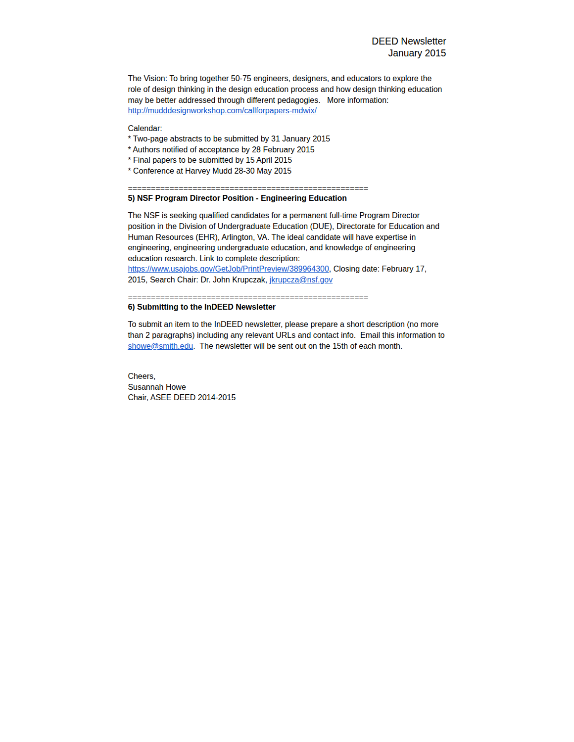DEED Newsletter
January 2015
The Vision: To bring together 50-75 engineers, designers, and educators to explore the role of design thinking in the design education process and how design thinking education may be better addressed through different pedagogies. More information: http://mudddesignworkshop.com/callforpapers-mdwix/
Calendar:
* Two-page abstracts to be submitted by 31 January 2015
* Authors notified of acceptance by 28 February 2015
* Final papers to be submitted by 15 April 2015
* Conference at Harvey Mudd 28-30 May 2015
====================================================
5) NSF Program Director Position - Engineering Education
The NSF is seeking qualified candidates for a permanent full-time Program Director position in the Division of Undergraduate Education (DUE), Directorate for Education and Human Resources (EHR), Arlington, VA. The ideal candidate will have expertise in engineering, engineering undergraduate education, and knowledge of engineering education research. Link to complete description: https://www.usajobs.gov/GetJob/PrintPreview/389964300, Closing date: February 17, 2015, Search Chair: Dr. John Krupczak, jkrupcza@nsf.gov
====================================================
6) Submitting to the InDEED Newsletter
To submit an item to the InDEED newsletter, please prepare a short description (no more than 2 paragraphs) including any relevant URLs and contact info. Email this information to showe@smith.edu. The newsletter will be sent out on the 15th of each month.
Cheers,
Susannah Howe
Chair, ASEE DEED 2014-2015